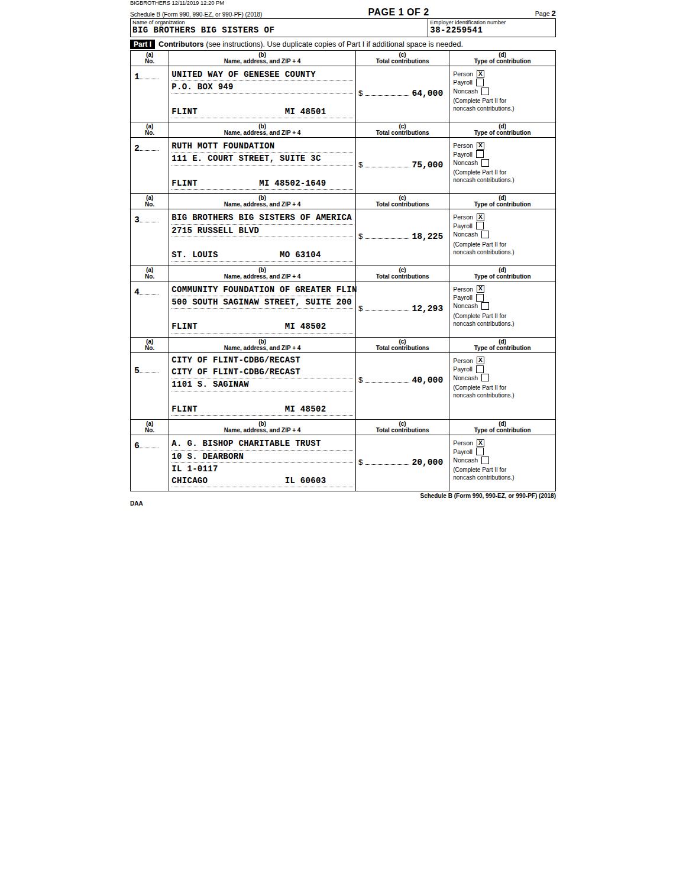BIGBROTHERS 12/11/2019 12:20 PM
Schedule B (Form 990, 990-EZ, or 990-PF) (2018)
PAGE 1 OF 2
Page 2
| Name of organization BIG BROTHERS BIG SISTERS OF | Employer identification number 38-2259541 |
Part I
Contributors (see instructions). Use duplicate copies of Part I if additional space is needed.
| (a) No. | (b) Name, address, and ZIP + 4 | (c) Total contributions | (d) Type of contribution |
| 1 | UNITED WAY OF GENESEE COUNTY P.O. BOX 949 FLINT MI 48501 | $ 64,000 | Person Payroll Noncash (Complete Part II for noncash contributions.) |
| (a) No. | (b) Name, address, and ZIP + 4 | (c) Total contributions | (d) Type of contribution |
| 2 | RUTH MOTT FOUNDATION 111 E. COURT STREET, SUITE 3C FLINT MI 48502-1649 | $ 75,000 | Person Payroll Noncash (Complete Part II for noncash contributions.) |
| (a) No. | (b) Name, address, and ZIP + 4 | (c) Total contributions | (d) Type of contribution |
| 3 | BIG BROTHERS BIG SISTERS OF AMERICA 2715 RUSSELL BLVD ST. LOUIS MO 63104 | $ 18,225 | Person Payroll Noncash (Complete Part II for noncash contributions.) |
| (a) No. | (b) Name, address, and ZIP + 4 | (c) Total contributions | (d) Type of contribution |
| 4 | COMMUNITY FOUNDATION OF GREATER FLIN 500 SOUTH SAGINAW STREET, SUITE 200 FLINT MI 48502 | $ 12,293 | Person Payroll Noncash (Complete Part II for noncash contributions.) |
| (a) No. | (b) Name, address, and ZIP + 4 | (c) Total contributions | (d) Type of contribution |
| 5 | CITY OF FLINT-CDBG/RECAST CITY OF FLINT-CDBG/RECAST 1101 S. SAGINAW FLINT MI 48502 | $ 40,000 | Person Payroll Noncash (Complete Part II for noncash contributions.) |
| (a) No. | (b) Name, address, and ZIP + 4 | (c) Total contributions | (d) Type of contribution |
| 6 | A. G. BISHOP CHARITABLE TRUST 10 S. DEARBORN IL 1-0117 CHICAGO IL 60603 | $ 20,000 | Person Payroll Noncash (Complete Part II for noncash contributions.) |
Schedule B (Form 990, 990-EZ, or 990-PF) (2018)
DAA